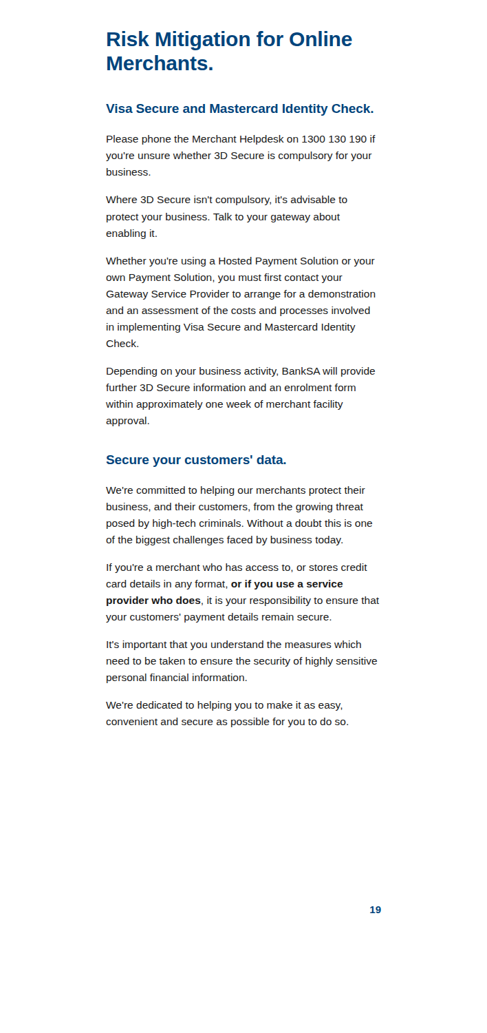Risk Mitigation for Online Merchants.
Visa Secure and Mastercard Identity Check.
Please phone the Merchant Helpdesk on 1300 130 190 if you're unsure whether 3D Secure is compulsory for your business.
Where 3D Secure isn't compulsory, it's advisable to protect your business. Talk to your gateway about enabling it.
Whether you're using a Hosted Payment Solution or your own Payment Solution, you must first contact your Gateway Service Provider to arrange for a demonstration and an assessment of the costs and processes involved in implementing Visa Secure and Mastercard Identity Check.
Depending on your business activity, BankSA will provide further 3D Secure information and an enrolment form within approximately one week of merchant facility approval.
Secure your customers' data.
We're committed to helping our merchants protect their business, and their customers, from the growing threat posed by high-tech criminals. Without a doubt this is one of the biggest challenges faced by business today.
If you're a merchant who has access to, or stores credit card details in any format, or if you use a service provider who does, it is your responsibility to ensure that your customers' payment details remain secure.
It's important that you understand the measures which need to be taken to ensure the security of highly sensitive personal financial information.
We're dedicated to helping you to make it as easy, convenient and secure as possible for you to do so.
19